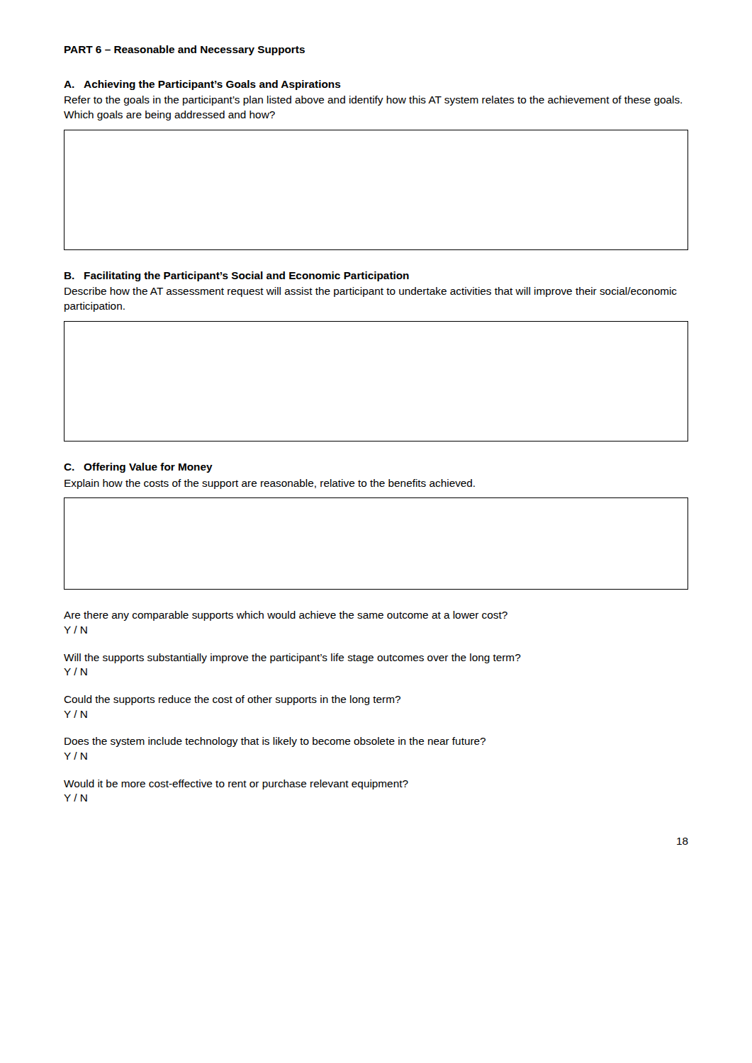PART 6 – Reasonable and Necessary Supports
A. Achieving the Participant’s Goals and Aspirations
Refer to the goals in the participant’s plan listed above and identify how this AT system relates to the achievement of these goals. Which goals are being addressed and how?
B. Facilitating the Participant’s Social and Economic Participation
Describe how the AT assessment request will assist the participant to undertake activities that will improve their social/economic participation.
C. Offering Value for Money
Explain how the costs of the support are reasonable, relative to the benefits achieved.
Are there any comparable supports which would achieve the same outcome at a lower cost?
Y / N
Will the supports substantially improve the participant’s life stage outcomes over the long term?
Y / N
Could the supports reduce the cost of other supports in the long term?
Y / N
Does the system include technology that is likely to become obsolete in the near future?
Y / N
Would it be more cost-effective to rent or purchase relevant equipment?
Y / N
18